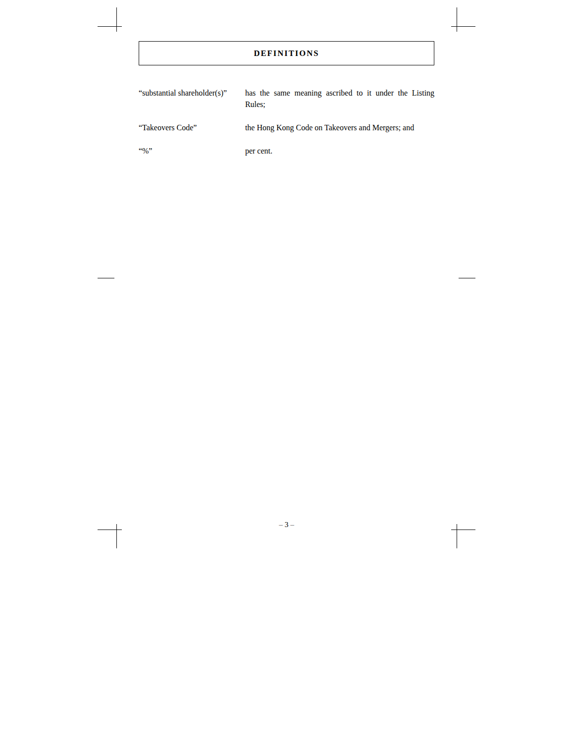DEFINITIONS
| “substantial shareholder(s)” | has the same meaning ascribed to it under the Listing Rules; |
| “Takeovers Code” | the Hong Kong Code on Takeovers and Mergers; and |
| “%” | per cent. |
– 3 –